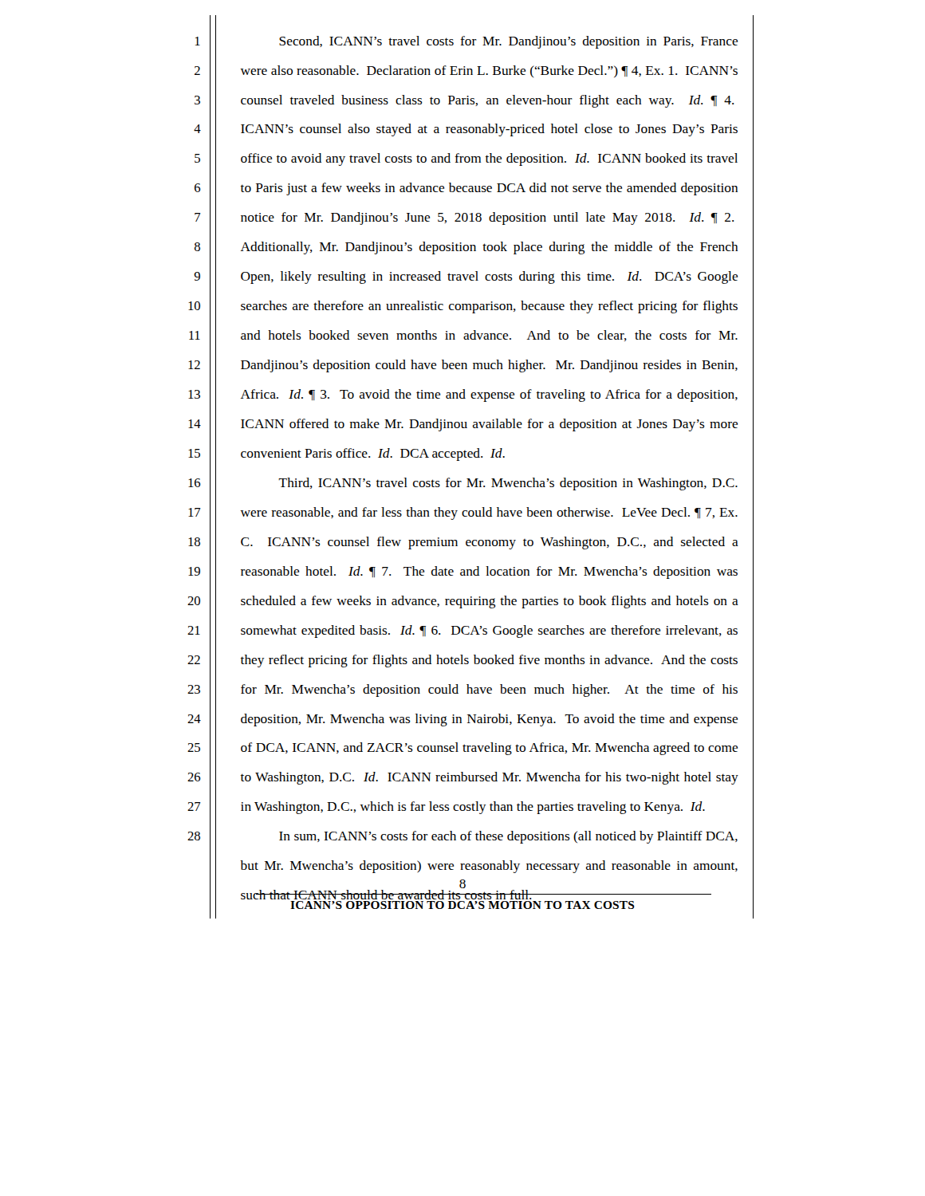1
2
3
4
5
6
7
8
9
10
11
12
13
14
15
16
17
18
19
20
21
22
23
24
25
26
27
28
Second, ICANN’s travel costs for Mr. Dandjinou’s deposition in Paris, France were also reasonable. Declaration of Erin L. Burke (“Burke Decl.”) ¶ 4, Ex. 1. ICANN’s counsel traveled business class to Paris, an eleven-hour flight each way. Id. ¶ 4. ICANN’s counsel also stayed at a reasonably-priced hotel close to Jones Day’s Paris office to avoid any travel costs to and from the deposition. Id. ICANN booked its travel to Paris just a few weeks in advance because DCA did not serve the amended deposition notice for Mr. Dandjinou’s June 5, 2018 deposition until late May 2018. Id. ¶ 2. Additionally, Mr. Dandjinou’s deposition took place during the middle of the French Open, likely resulting in increased travel costs during this time. Id. DCA’s Google searches are therefore an unrealistic comparison, because they reflect pricing for flights and hotels booked seven months in advance. And to be clear, the costs for Mr. Dandjinou’s deposition could have been much higher. Mr. Dandjinou resides in Benin, Africa. Id. ¶ 3. To avoid the time and expense of traveling to Africa for a deposition, ICANN offered to make Mr. Dandjinou available for a deposition at Jones Day’s more convenient Paris office. Id. DCA accepted. Id.
Third, ICANN’s travel costs for Mr. Mwencha’s deposition in Washington, D.C. were reasonable, and far less than they could have been otherwise. LeVee Decl. ¶ 7, Ex. C. ICANN’s counsel flew premium economy to Washington, D.C., and selected a reasonable hotel. Id. ¶ 7. The date and location for Mr. Mwencha’s deposition was scheduled a few weeks in advance, requiring the parties to book flights and hotels on a somewhat expedited basis. Id. ¶ 6. DCA’s Google searches are therefore irrelevant, as they reflect pricing for flights and hotels booked five months in advance. And the costs for Mr. Mwencha’s deposition could have been much higher. At the time of his deposition, Mr. Mwencha was living in Nairobi, Kenya. To avoid the time and expense of DCA, ICANN, and ZACR’s counsel traveling to Africa, Mr. Mwencha agreed to come to Washington, D.C. Id. ICANN reimbursed Mr. Mwencha for his two-night hotel stay in Washington, D.C., which is far less costly than the parties traveling to Kenya. Id.
In sum, ICANN’s costs for each of these depositions (all noticed by Plaintiff DCA, but Mr. Mwencha’s deposition) were reasonably necessary and reasonable in amount, such that ICANN should be awarded its costs in full.
8
ICANN’S OPPOSITION TO DCA’S MOTION TO TAX COSTS